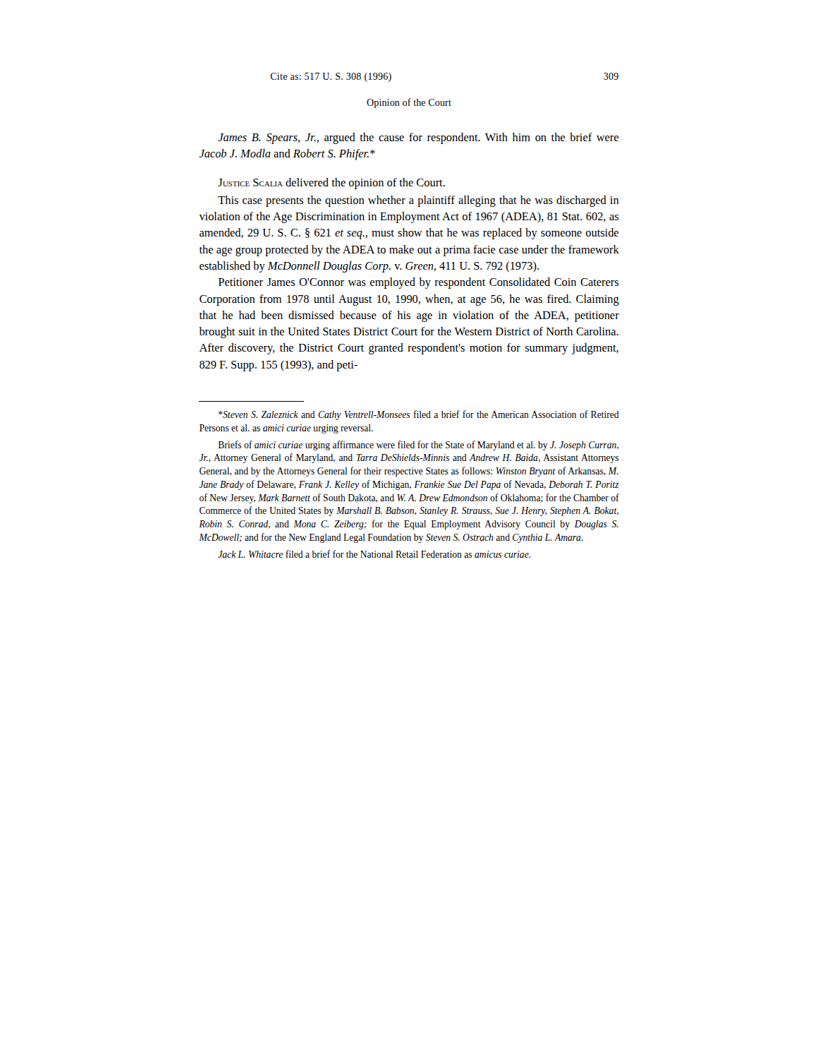Cite as: 517 U. S. 308 (1996) 309
Opinion of the Court
James B. Spears, Jr., argued the cause for respondent. With him on the brief were Jacob J. Modla and Robert S. Phifer.*
Justice Scalia delivered the opinion of the Court.
This case presents the question whether a plaintiff alleging that he was discharged in violation of the Age Discrimination in Employment Act of 1967 (ADEA), 81 Stat. 602, as amended, 29 U. S. C. § 621 et seq., must show that he was replaced by someone outside the age group protected by the ADEA to make out a prima facie case under the framework established by McDonnell Douglas Corp. v. Green, 411 U. S. 792 (1973).
Petitioner James O'Connor was employed by respondent Consolidated Coin Caterers Corporation from 1978 until August 10, 1990, when, at age 56, he was fired. Claiming that he had been dismissed because of his age in violation of the ADEA, petitioner brought suit in the United States District Court for the Western District of North Carolina. After discovery, the District Court granted respondent's motion for summary judgment, 829 F. Supp. 155 (1993), and peti-
*Steven S. Zaleznick and Cathy Ventrell-Monsees filed a brief for the American Association of Retired Persons et al. as amici curiae urging reversal.
Briefs of amici curiae urging affirmance were filed for the State of Maryland et al. by J. Joseph Curran, Jr., Attorney General of Maryland, and Tarra DeShields-Minnis and Andrew H. Baida, Assistant Attorneys General, and by the Attorneys General for their respective States as follows: Winston Bryant of Arkansas, M. Jane Brady of Delaware, Frank J. Kelley of Michigan, Frankie Sue Del Papa of Nevada, Deborah T. Poritz of New Jersey, Mark Barnett of South Dakota, and W. A. Drew Edmondson of Oklahoma; for the Chamber of Commerce of the United States by Marshall B. Babson, Stanley R. Strauss, Sue J. Henry, Stephen A. Bokat, Robin S. Conrad, and Mona C. Zeiberg; for the Equal Employment Advisory Council by Douglas S. McDowell; and for the New England Legal Foundation by Steven S. Ostrach and Cynthia L. Amara.
Jack L. Whitacre filed a brief for the National Retail Federation as amicus curiae.